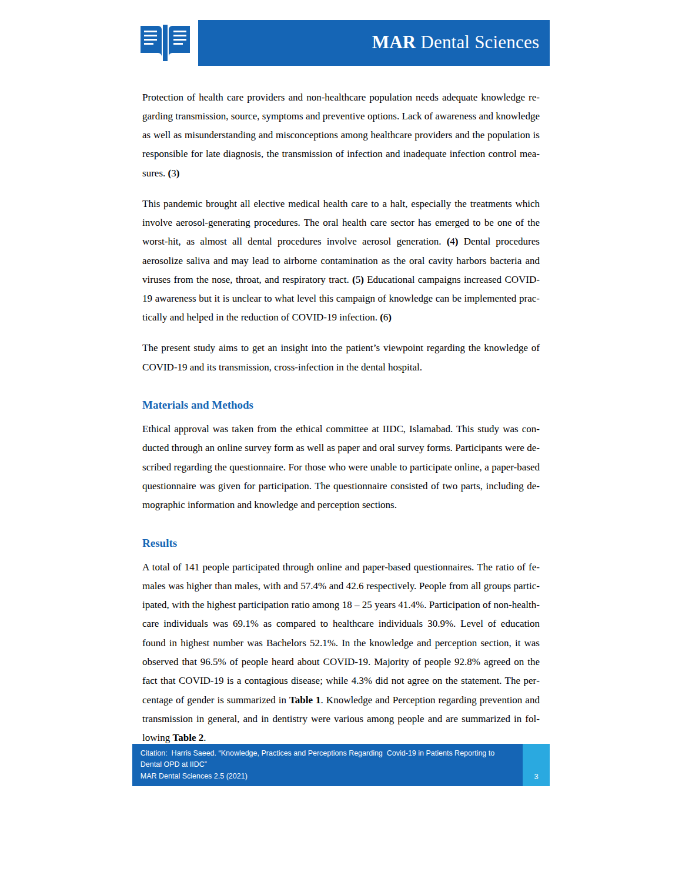MAR Dental Sciences
Protection of health care providers and non-healthcare population needs adequate knowledge regarding transmission, source, symptoms and preventive options. Lack of awareness and knowledge as well as misunderstanding and misconceptions among healthcare providers and the population is responsible for late diagnosis, the transmission of infection and inadequate infection control measures. (3)
This pandemic brought all elective medical health care to a halt, especially the treatments which involve aerosol-generating procedures. The oral health care sector has emerged to be one of the worst-hit, as almost all dental procedures involve aerosol generation. (4) Dental procedures aerosolize saliva and may lead to airborne contamination as the oral cavity harbors bacteria and viruses from the nose, throat, and respiratory tract. (5) Educational campaigns increased COVID-19 awareness but it is unclear to what level this campaign of knowledge can be implemented practically and helped in the reduction of COVID-19 infection. (6)
The present study aims to get an insight into the patient’s viewpoint regarding the knowledge of COVID-19 and its transmission, cross-infection in the dental hospital.
Materials and Methods
Ethical approval was taken from the ethical committee at IIDC, Islamabad. This study was conducted through an online survey form as well as paper and oral survey forms. Participants were described regarding the questionnaire. For those who were unable to participate online, a paper-based questionnaire was given for participation. The questionnaire consisted of two parts, including demographic information and knowledge and perception sections.
Results
A total of 141 people participated through online and paper-based questionnaires. The ratio of females was higher than males, with and 57.4% and 42.6 respectively. People from all groups participated, with the highest participation ratio among 18 – 25 years 41.4%. Participation of non-healthcare individuals was 69.1% as compared to healthcare individuals 30.9%. Level of education found in highest number was Bachelors 52.1%. In the knowledge and perception section, it was observed that 96.5% of people heard about COVID-19. Majority of people 92.8% agreed on the fact that COVID-19 is a contagious disease; while 4.3% did not agree on the statement. The percentage of gender is summarized in Table 1. Knowledge and Perception regarding prevention and transmission in general, and in dentistry were various among people and are summarized in following Table 2.
Citation: Harris Saeed. “Knowledge, Practices and Perceptions Regarding Covid-19 in Patients Reporting to Dental OPD at IIDC” MAR Dental Sciences 2.5 (2021)
3